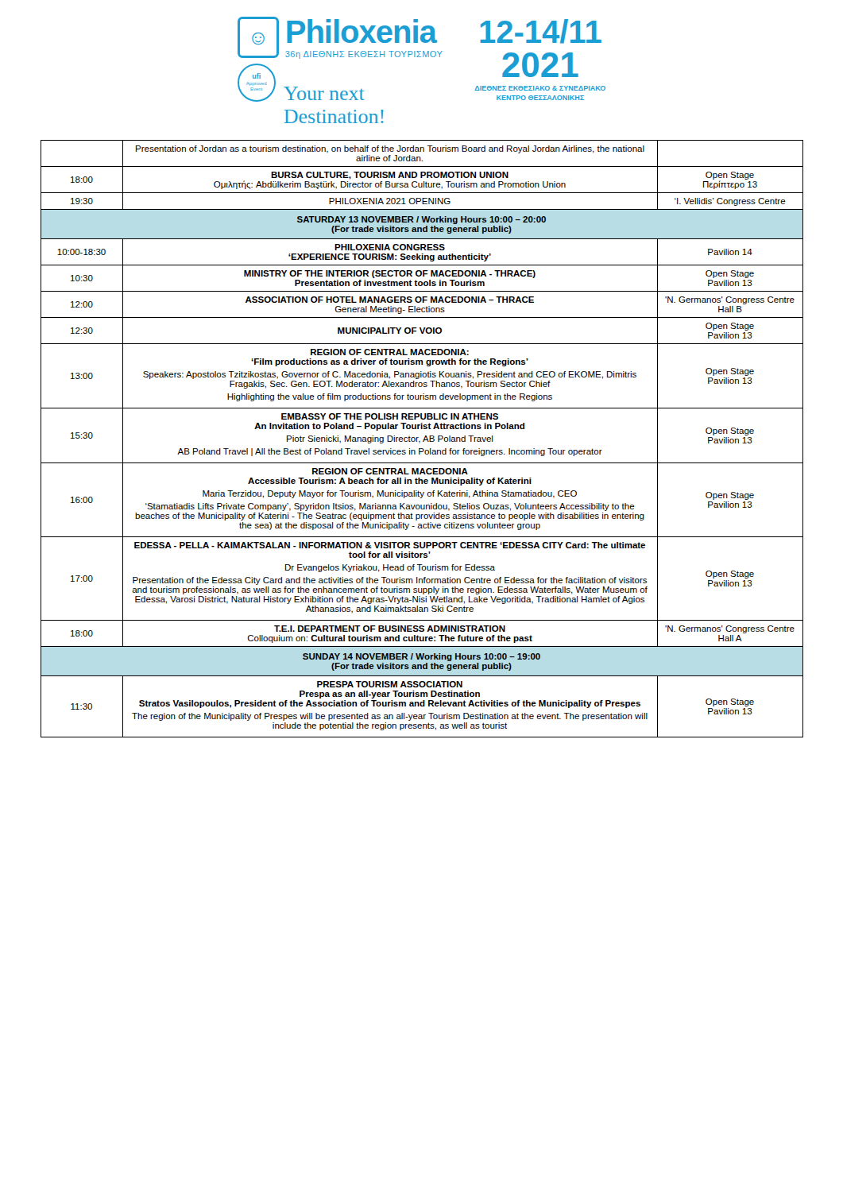☺
Philoxenia
36η ΔΙΕΘΝΗΣ ΕΚΘΕΣΗ ΤΟΥΡΙΣΜΟΥ
ufi Approved
Event
Your next
Destination!
12-14/11
2021
ΔΙΕΘΝΕΣ ΕΚΘΕΣΙΑΚΟ & ΣΥΝΕΔΡΙΑΚΟ
ΚΕΝΤΡΟ ΘΕΣΣΑΛΟΝΙΚΗΣ
| | Presentation of Jordan as a tourism destination, on behalf of the Jordan Tourism Board and Royal Jordan Airlines, the national airline of Jordan. | |
| 18:00 | BURSA CULTURE, TOURISM AND PROMOTION UNION Ομιλητής: Abdülkerim Baştürk, Director of Bursa Culture, Tourism and Promotion Union | Open Stage Περίπτερο 13 |
| 19:30 | PHILOXENIA 2021 OPENING | ‘I. Vellidis’ Congress Centre |
| SATURDAY 13 NOVEMBER / Working Hours 10:00 – 20:00 (For trade visitors and the general public) |
| 10:00-18:30 | PHILOXENIA CONGRESS ‘EXPERIENCE TOURISM: Seeking authenticity’ | Pavilion 14 |
| 10:30 | MINISTRY OF THE INTERIOR (SECTOR OF MACEDONIA - THRACE) Presentation of investment tools in Tourism | Open Stage Pavilion 13 |
| 12:00 | ASSOCIATION OF HOTEL MANAGERS OF MACEDONIA – THRACE General Meeting- Elections | 'N. Germanos' Congress Centre Hall B |
| 12:30 | MUNICIPALITY OF VOIO | Open Stage Pavilion 13 |
| 13:00 | REGION OF CENTRAL MACEDONIA: ‘Film productions as a driver of tourism growth for the Regions’ Speakers: Apostolos Tzitzikostas, Governor of C. Macedonia, Panagiotis Kouanis, President and CEO of EKOME, Dimitris Fragakis, Sec. Gen. EOT. Moderator: Alexandros Thanos, Tourism Sector Chief Highlighting the value of film productions for tourism development in the Regions | Open Stage Pavilion 13 |
| 15:30 | EMBASSY OF THE POLISH REPUBLIC IN ATHENS An Invitation to Poland – Popular Tourist Attractions in Poland Piotr Sienicki, Managing Director, AB Poland Travel AB Poland Travel / All the Best of Poland Travel services in Poland for foreigners. Incoming Tour operator | Open Stage Pavilion 13 |
| 16:00 | REGION OF CENTRAL MACEDONIA Accessible Tourism: A beach for all in the Municipality of Katerini Maria Terzidou, Deputy Mayor for Tourism, Municipality of Katerini, Athina Stamatiadou, CEO ‘Stamatiadis Lifts Private Company’, Spyridon Itsios, Marianna Kavounidou, Stelios Ouzas, Volunteers Accessibility to the beaches of the Municipality of Katerini - The Seatrac (equipment that provides assistance to people with disabilities in entering the sea) at the disposal of the Municipality - active citizens volunteer group | Open Stage Pavilion 13 |
| 17:00 | EDESSA - PELLA - KAIMAKTSALAN - INFORMATION & VISITOR SUPPORT CENTRE ‘EDESSA CITY Card: The ultimate tool for all visitors’ Dr Evangelos Kyriakou, Head of Tourism for Edessa Presentation of the Edessa City Card and the activities of the Tourism Information Centre of Edessa for the facilitation of visitors and tourism professionals, as well as for the enhancement of tourism supply in the region. Edessa Waterfalls, Water Museum of Edessa, Varosi District, Natural History Exhibition of the Agras-Vryta-Nisi Wetland, Lake Vegoritida, Traditional Hamlet of Agios Athanasios, and Kaimaktsalan Ski Centre | Open Stage Pavilion 13 |
| 18:00 | T.E.I. DEPARTMENT OF BUSINESS ADMINISTRATION Colloquium on: Cultural tourism and culture: The future of the past | 'N. Germanos' Congress Centre Hall A |
| SUNDAY 14 NOVEMBER / Working Hours 10:00 – 19:00 (For trade visitors and the general public) |
| 11:30 | PRESPA TOURISM ASSOCIATION Prespa as an all-year Tourism Destination Stratos Vasilopoulos, President of the Association of Tourism and Relevant Activities of the Municipality of Prespes The region of the Municipality of Prespes will be presented as an all-year Tourism Destination at the event. The presentation will include the potential the region presents, as well as tourist | Open Stage Pavilion 13 |